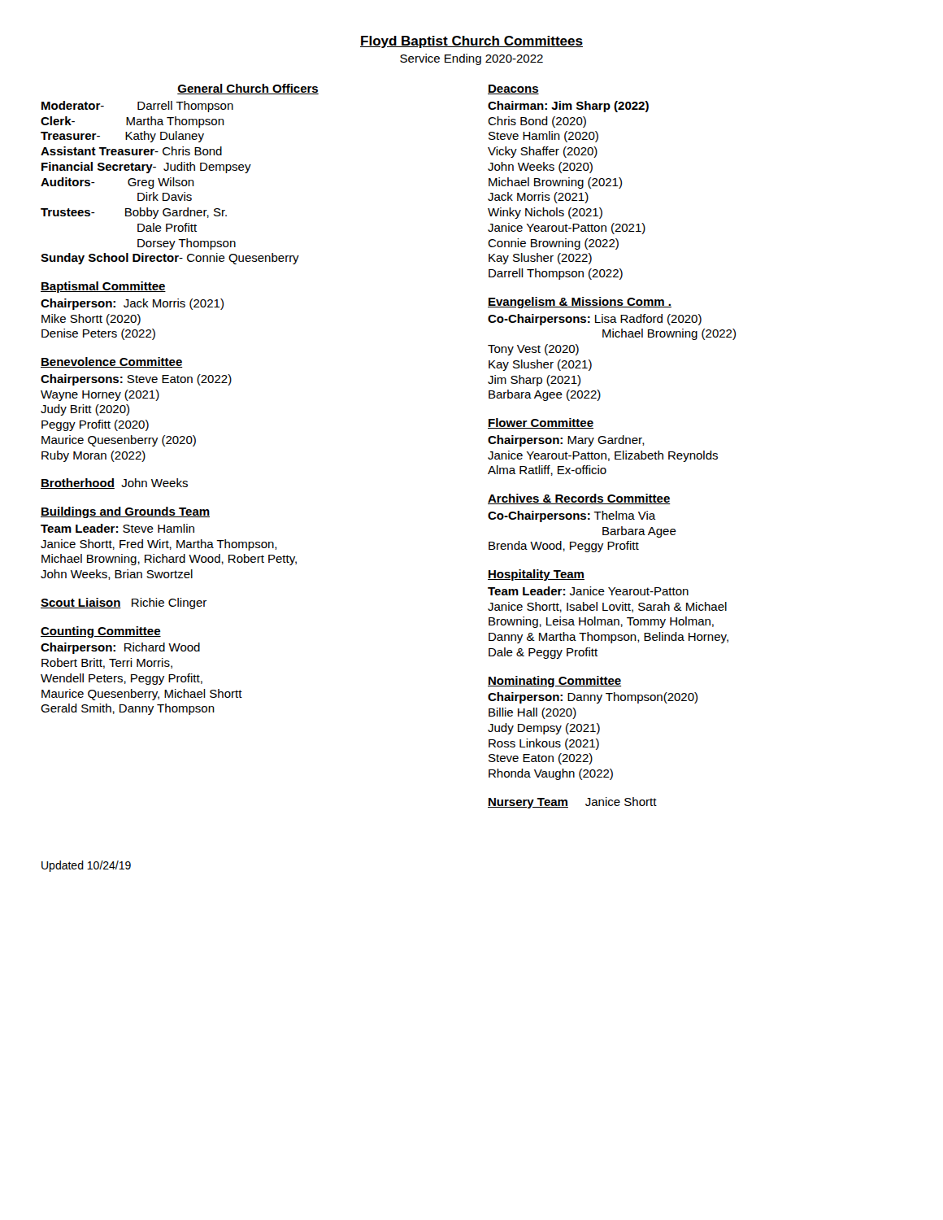Floyd Baptist Church Committees
Service Ending 2020-2022
General Church Officers
Moderator-Darrell Thompson
Clerk-Martha Thompson
Treasurer-Kathy Dulaney
Assistant Treasurer- Chris Bond
Financial Secretary- Judith Dempsey
Auditors-Greg Wilson
Dirk Davis
Trustees-Bobby Gardner, Sr.
Dale Profitt
Dorsey Thompson
Sunday School Director- Connie Quesenberry
Baptismal Committee
Chairperson: Jack Morris (2021)
Mike Shortt (2020)
Denise Peters (2022)
Benevolence Committee
Chairpersons: Steve Eaton (2022)
Wayne Horney (2021)
Judy Britt (2020)
Peggy Profitt (2020)
Maurice Quesenberry (2020)
Ruby Moran (2022)
Brotherhood John Weeks
Buildings and Grounds Team
Team Leader: Steve Hamlin
Janice Shortt, Fred Wirt, Martha Thompson,
Michael Browning, Richard Wood, Robert Petty,
John Weeks, Brian Swortzel
Scout Liaison Richie Clinger
Counting Committee
Chairperson: Richard Wood
Robert Britt, Terri Morris,
Wendell Peters, Peggy Profitt,
Maurice Quesenberry, Michael Shortt
Gerald Smith, Danny Thompson
Deacons
Chairman: Jim Sharp (2022)
Chris Bond (2020)
Steve Hamlin (2020)
Vicky Shaffer (2020)
John Weeks (2020)
Michael Browning (2021)
Jack Morris (2021)
Winky Nichols (2021)
Janice Yearout-Patton (2021)
Connie Browning (2022)
Kay Slusher (2022)
Darrell Thompson (2022)
Evangelism & Missions Comm .
Co-Chairpersons: Lisa Radford (2020)
Michael Browning (2022)
Tony Vest (2020)
Kay Slusher (2021)
Jim Sharp (2021)
Barbara Agee (2022)
Flower Committee
Chairperson: Mary Gardner,
Janice Yearout-Patton, Elizabeth Reynolds
Alma Ratliff, Ex-officio
Archives & Records Committee
Co-Chairpersons: Thelma Via
Barbara Agee
Brenda Wood, Peggy Profitt
Hospitality Team
Team Leader: Janice Yearout-Patton
Janice Shortt, Isabel Lovitt, Sarah & Michael
Browning, Leisa Holman, Tommy Holman,
Danny & Martha Thompson, Belinda Horney,
Dale & Peggy Profitt
Nominating Committee
Chairperson: Danny Thompson(2020)
Billie Hall (2020)
Judy Dempsy (2021)
Ross Linkous (2021)
Steve Eaton (2022)
Rhonda Vaughn (2022)
Nursery Team Janice Shortt
Updated 10/24/19